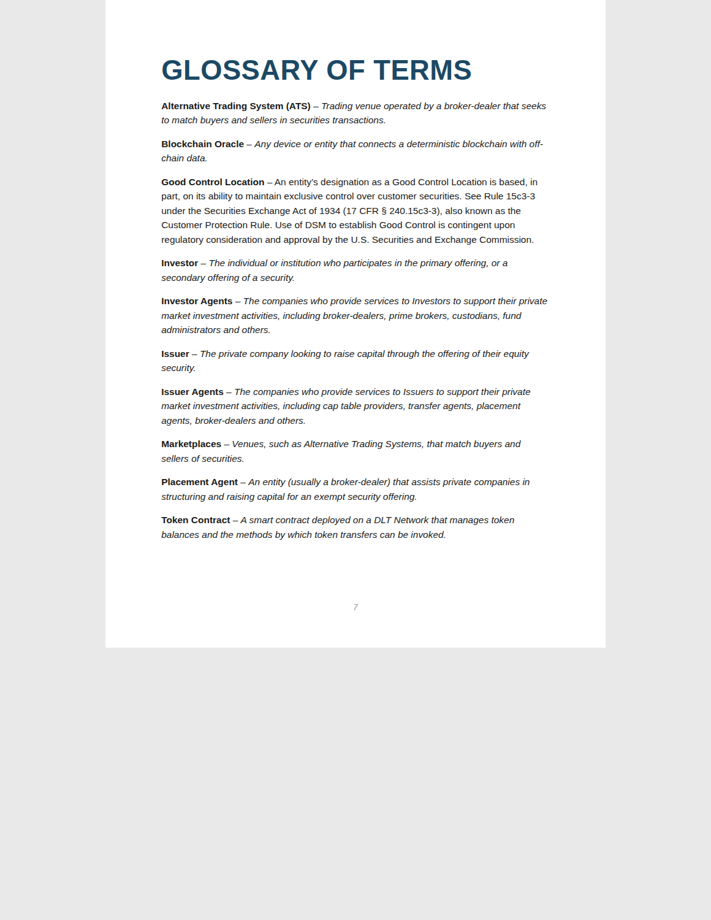GLOSSARY OF TERMS
Alternative Trading System (ATS) – Trading venue operated by a broker-dealer that seeks to match buyers and sellers in securities transactions.
Blockchain Oracle – Any device or entity that connects a deterministic blockchain with off-chain data.
Good Control Location – An entity’s designation as a Good Control Location is based, in part, on its ability to maintain exclusive control over customer securities. See Rule 15c3-3 under the Securities Exchange Act of 1934 (17 CFR § 240.15c3-3), also known as the Customer Protection Rule. Use of DSM to establish Good Control is contingent upon regulatory consideration and approval by the U.S. Securities and Exchange Commission.
Investor – The individual or institution who participates in the primary offering, or a secondary offering of a security.
Investor Agents – The companies who provide services to Investors to support their private market investment activities, including broker-dealers, prime brokers, custodians, fund administrators and others.
Issuer – The private company looking to raise capital through the offering of their equity security.
Issuer Agents – The companies who provide services to Issuers to support their private market investment activities, including cap table providers, transfer agents, placement agents, broker-dealers and others.
Marketplaces – Venues, such as Alternative Trading Systems, that match buyers and sellers of securities.
Placement Agent – An entity (usually a broker-dealer) that assists private companies in structuring and raising capital for an exempt security offering.
Token Contract – A smart contract deployed on a DLT Network that manages token balances and the methods by which token transfers can be invoked.
7